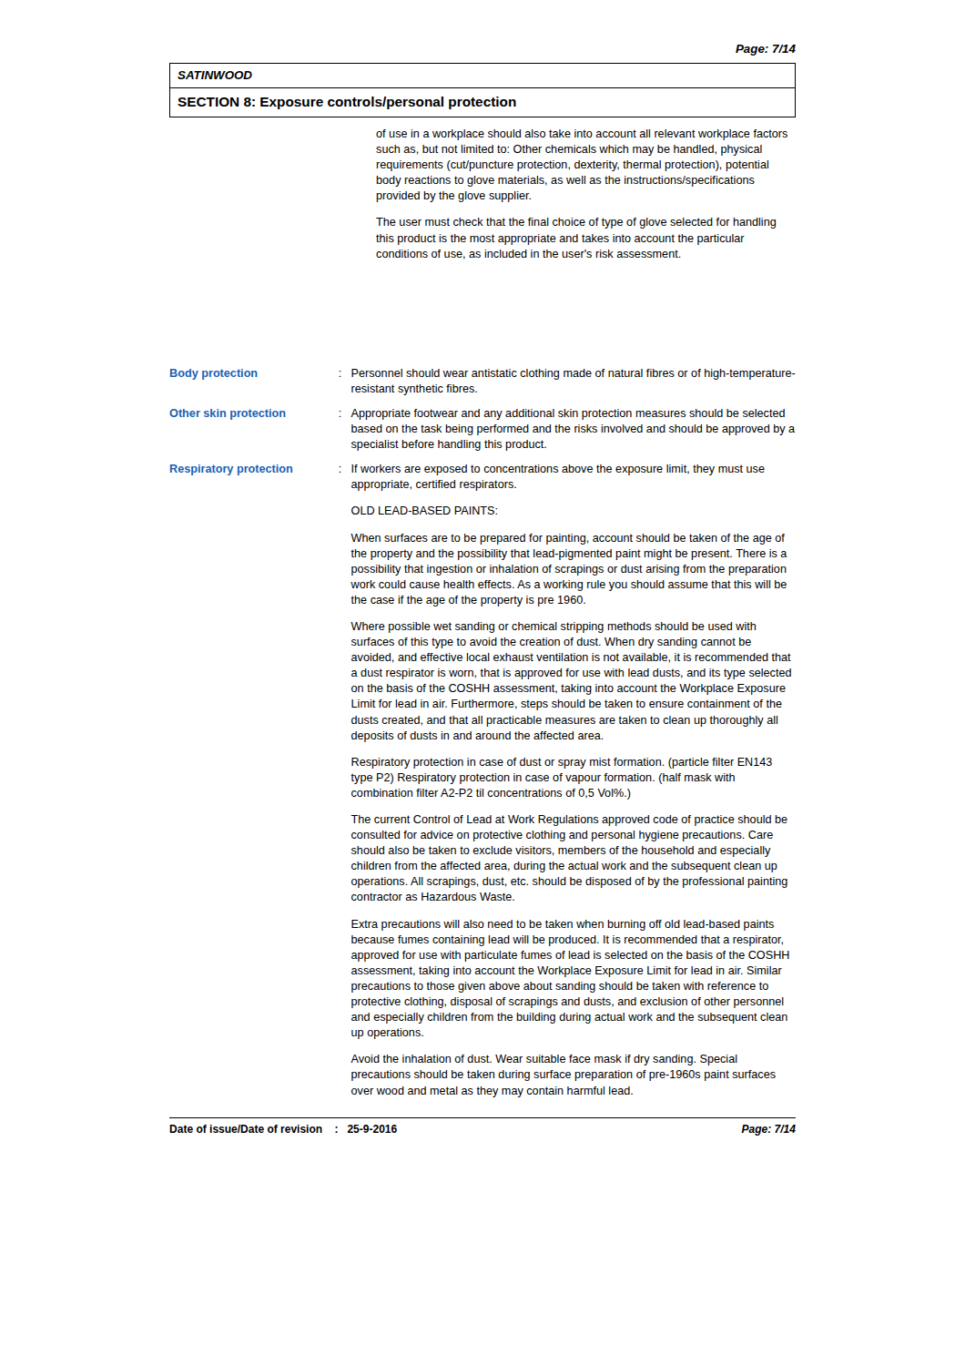Page: 7/14
SATINWOOD
SECTION 8: Exposure controls/personal protection
of use in a workplace should also take into account all relevant workplace factors such as, but not limited to: Other chemicals which may be handled, physical requirements (cut/puncture protection, dexterity, thermal protection), potential body reactions to glove materials, as well as the instructions/specifications provided by the glove supplier.
The user must check that the final choice of type of glove selected for handling this product is the most appropriate and takes into account the particular conditions of use, as included in the user's risk assessment.
| Body protection | : | Personnel should wear antistatic clothing made of natural fibres or of high-temperature-resistant synthetic fibres. |
| Other skin protection | : | Appropriate footwear and any additional skin protection measures should be selected based on the task being performed and the risks involved and should be approved by a specialist before handling this product. |
| Respiratory protection | : | If workers are exposed to concentrations above the exposure limit, they must use appropriate, certified respirators. OLD LEAD-BASED PAINTS: When surfaces are to be prepared for painting, account should be taken of the age of the property and the possibility that lead-pigmented paint might be present. There is a possibility that ingestion or inhalation of scrapings or dust arising from the preparation work could cause health effects. As a working rule you should assume that this will be the case if the age of the property is pre 1960. Where possible wet sanding or chemical stripping methods should be used with surfaces of this type to avoid the creation of dust. When dry sanding cannot be avoided, and effective local exhaust ventilation is not available, it is recommended that a dust respirator is worn, that is approved for use with lead dusts, and its type selected on the basis of the COSHH assessment, taking into account the Workplace Exposure Limit for lead in air. Furthermore, steps should be taken to ensure containment of the dusts created, and that all practicable measures are taken to clean up thoroughly all deposits of dusts in and around the affected area. Respiratory protection in case of dust or spray mist formation. (particle filter EN143 type P2) Respiratory protection in case of vapour formation. (half mask with combination filter A2-P2 til concentrations of 0,5 Vol%.) The current Control of Lead at Work Regulations approved code of practice should be consulted for advice on protective clothing and personal hygiene precautions. Care should also be taken to exclude visitors, members of the household and especially children from the affected area, during the actual work and the subsequent clean up operations. All scrapings, dust, etc. should be disposed of by the professional painting contractor as Hazardous Waste. Extra precautions will also need to be taken when burning off old lead-based paints because fumes containing lead will be produced. It is recommended that a respirator, approved for use with particulate fumes of lead is selected on the basis of the COSHH assessment, taking into account the Workplace Exposure Limit for lead in air. Similar precautions to those given above about sanding should be taken with reference to protective clothing, disposal of scrapings and dusts, and exclusion of other personnel and especially children from the building during actual work and the subsequent clean up operations. Avoid the inhalation of dust. Wear suitable face mask if dry sanding. Special precautions should be taken during surface preparation of pre-1960s paint surfaces over wood and metal as they may contain harmful lead. |
Date of issue/Date of revision : 25-9-2016
Page: 7/14